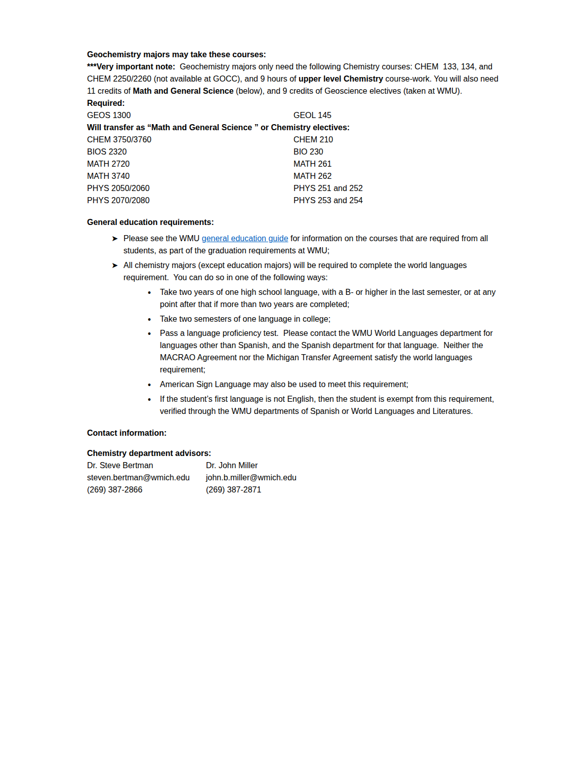Geochemistry majors may take these courses:
***Very important note: Geochemistry majors only need the following Chemistry courses: CHEM 133, 134, and CHEM 2250/2260 (not available at GOCC), and 9 hours of upper level Chemistry course-work. You will also need 11 credits of Math and General Science (below), and 9 credits of Geoscience electives (taken at WMU).
Required:
| GEOS 1300 | GEOL 145 |
Will transfer as “Math and General Science ” or Chemistry electives:
| CHEM 3750/3760 | CHEM 210 |
| BIOS 2320 | BIO 230 |
| MATH 2720 | MATH 261 |
| MATH 3740 | MATH 262 |
| PHYS 2050/2060 | PHYS 251 and 252 |
| PHYS 2070/2080 | PHYS 253 and 254 |
General education requirements:
Please see the WMU general education guide for information on the courses that are required from all students, as part of the graduation requirements at WMU;
All chemistry majors (except education majors) will be required to complete the world languages requirement. You can do so in one of the following ways:
Take two years of one high school language, with a B- or higher in the last semester, or at any point after that if more than two years are completed;
Take two semesters of one language in college;
Pass a language proficiency test. Please contact the WMU World Languages department for languages other than Spanish, and the Spanish department for that language. Neither the MACRAO Agreement nor the Michigan Transfer Agreement satisfy the world languages requirement;
American Sign Language may also be used to meet this requirement;
If the student’s first language is not English, then the student is exempt from this requirement, verified through the WMU departments of Spanish or World Languages and Literatures.
Contact information:
Chemistry department advisors:
| Dr. Steve Bertman | Dr. John Miller |
| steven.bertman@wmich.edu | john.b.miller@wmich.edu |
| (269) 387-2866 | (269) 387-2871 |